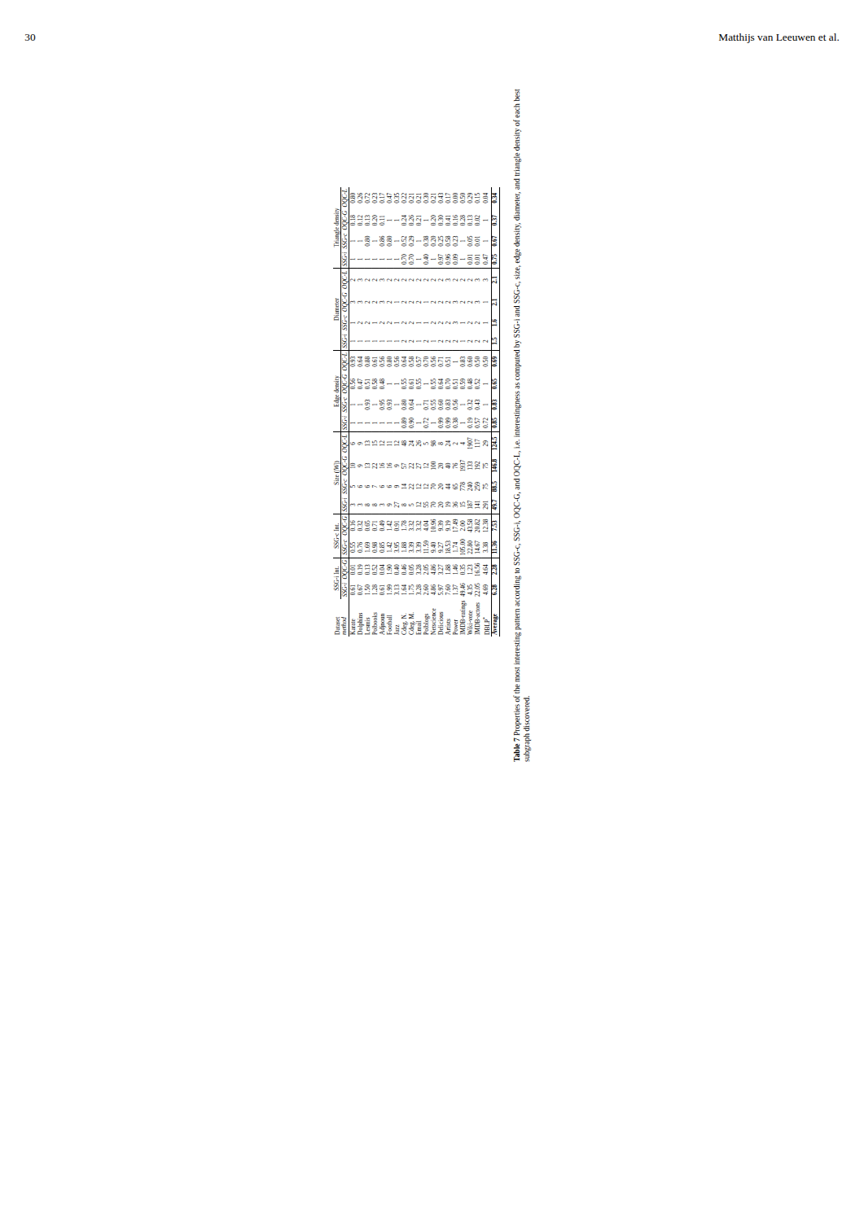30
Matthijs van Leeuwen et al.
| Dataset method | SSG-i Int. | SSG-c Int. | Size (/W/) | Edge density | Diameter | Triangle density |
| --- | --- | --- | --- | --- | --- | --- |
| SSG-i | OQC-G | SSG-c | OQC-G | SSG-i | SSG-c | OQC-G | OQC-L | SSG-i | SSG-c | OQC-G | OQC-L | SSG-i | SSG-c | OQC-G | OQC-L | SSG-i | SSG-c | OQC-G | OQC-L |
| Karate | 0.61 | 0.01 | 0.55 | 0.16 | 3 | 5 | 10 | 6 | 1 | 1 | 0.56 | 0.93 | 1 | 1 | 3 | 2 | 1 | 1 | 0.18 | 0.80 |
| Dolphins | 0.67 | 0.19 | 0.76 | 0.32 | 3 | 6 | 9 | 9 | 1 | 1 | 0.47 | 0.64 | 1 | 2 | 3 | 3 | 1 | 1 | 0.12 | 0.26 |
| Lesmis | 1.50 | 0.13 | 1.69 | 0.65 | 8 | 6 | 13 | 13 | 1 | 0.93 | 0.51 | 0.88 | 1 | 2 | 2 | 2 | 1 | 0.80 | 0.13 | 0.72 |
| Polbooks | 1.28 | 0.52 | 0.98 | 0.71 | 8 | 7 | 22 | 15 | 1 | 1 | 0.58 | 0.61 | 1 | 1 | 2 | 2 | 1 | 1 | 0.20 | 0.23 |
| Adjnoun | 0.61 | 0.04 | 0.85 | 0.49 | 3 | 6 | 16 | 12 | 1 | 0.95 | 0.48 | 0.56 | 1 | 2 | 3 | 3 | 1 | 0.86 | 0.11 | 0.17 |
| Football | 1.99 | 1.90 | 1.42 | 1.42 | 9 | 6 | 16 | 11 | 1 | 0.93 | 1 | 0.80 | 1 | 2 | 2 | 2 | 1 | 0.80 | 1 | 0.47 |
| Jazz | 3.13 | 0.40 | 3.95 | 0.91 | 27 | 9 | 9 | 12 | 1 | 1 | 1 | 0.56 | 1 | 1 | 1 | 2 | 1 | 1 | 1 | 0.35 |
| Cdeg. N. | 1.64 | 0.46 | 1.88 | 1.78 | 8 | 14 | 57 | 48 | 0.89 | 0.80 | 0.55 | 0.64 | 2 | 2 | 2 | 2 | 0.70 | 0.52 | 0.24 | 0.22 |
| Cdeg. M. | 1.75 | 0.05 | 3.39 | 3.32 | 5 | 22 | 22 | 24 | 0.90 | 0.64 | 0.61 | 0.58 | 2 | 2 | 2 | 2 | 0.70 | 0.29 | 0.26 | 0.21 |
| Email | 3.28 | 3.28 | 3.39 | 3.32 | 12 | 12 | 27 | 26 | 1 | 1 | 0.55 | 0.57 | 1 | 1 | 2 | 2 | 1 | 1 | 0.21 | 0.21 |
| Polblogs | 2.60 | 2.05 | 11.59 | 4.04 | 55 | 12 | 12 | 5 | 0.72 | 0.71 | 1 | 0.70 | 2 | 1 | 1 | 2 | 0.40 | 0.38 | 1 | 0.30 |
| Netscience | 4.86 | 4.86 | 9.40 | 10.96 | 70 | 70 | 100 | 98 | 1 | 0.55 | 0.55 | 0.56 | 1 | 2 | 2 | 2 | 1 | 0.20 | 0.20 | 0.21 |
| Delicious | 5.97 | 3.27 | 9.27 | 9.39 | 20 | 20 | 20 | 8 | 0.99 | 0.60 | 0.64 | 0.71 | 2 | 2 | 2 | 2 | 0.97 | 0.25 | 0.30 | 0.43 |
| Artists | 7.60 | 1.88 | 18.53 | 9.19 | 19 | 44 | 40 | 24 | 0.99 | 0.83 | 0.70 | 0.51 | 2 | 2 | 2 | 3 | 0.96 | 0.58 | 0.41 | 0.17 |
| Power | 1.37 | 1.46 | 1.74 | 17.49 | 36 | 65 | 76 | 2 | 0.38 | 0.56 | 0.51 | 1 | 2 | 3 | 3 | 2 | 0.09 | 0.23 | 0.16 | 0.00 |
| IMDB-ratings | 49.46 | 0.35 | 105.00 | 2.00 | 15 | 778 | 1937 | 4 | 1 | 1 | 0.59 | 0.83 | 1 | 1 | 2 | 2 | 1 | 1 | 0.28 | 0.50 |
| Wiki-vote | 4.35 | 1.23 | 22.80 | 43.58 | 187 | 240 | 133 | 1907 | 0.19 | 0.32 | 0.48 | 0.60 | 2 | 2 | 2 | 2 | 0.01 | 0.05 | 0.13 | 0.29 |
| IMDB-actors | 22.05 | 16.56 | 14.67 | 20.82 | 141 | 259 | 192 | 117 | 0.57 | 0.43 | 0.52 | 0.50 | 2 | 2 | 3 | 3 | 0.01 | 0.01 | 0.02 | 0.15 |
| DBLP * | 4.69 | 4.64 | 3.38 | 12.38 | 291 | 75 | 75 | 29 | 0.72 | 1 | 1 | 0.50 | 2 | 1 | 1 | 3 | 0.47 | 1 | 1 | 0.04 |
| Average | 6.28 | 2.28 | 11.36 | 7.53 | 49.7 | 88.5 | 146.8 | 124.5 | 0.85 | 0.83 | 0.65 | 0.69 | 1.5 | 1.6 | 2.1 | 2.1 | 0.75 | 0.67 | 0.37 | 0.34 |
Table 7 Properties of the most interesting pattern according to SSG-c, SSG-i, OQC-G, and OQC-L, i.e. interestingness as computed by SSG-i and SSG-c, size, edge density, diameter, and triangle density of each best subgraph discovered.